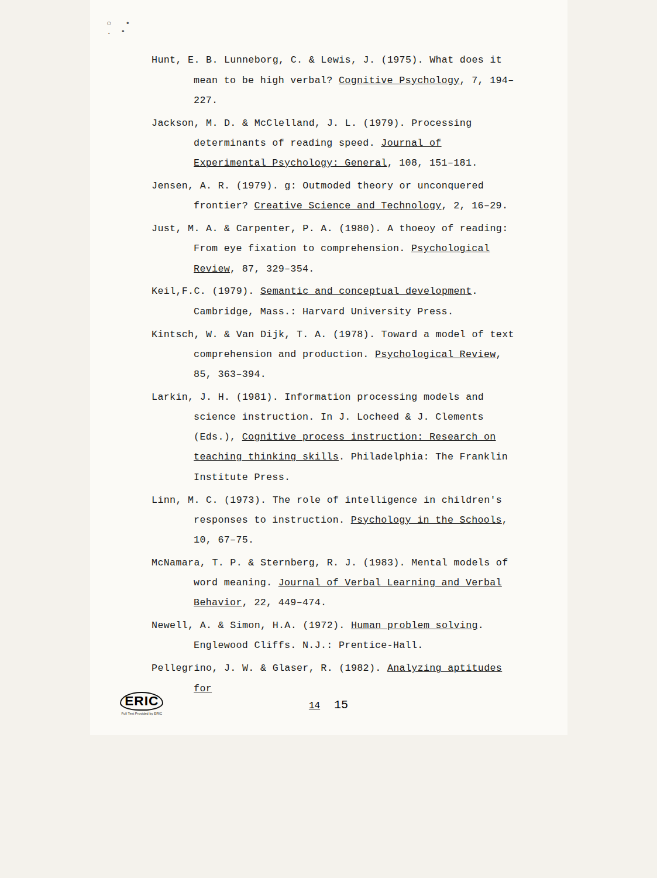○ • . •
Hunt, E. B. Lunneborg, C. & Lewis, J. (1975). What does it mean to be high verbal? Cognitive Psychology, 7, 194–227.
Jackson, M. D. & McClelland, J. L. (1979). Processing determinants of reading speed. Journal of Experimental Psychology: General, 108, 151–181.
Jensen, A. R. (1979). g: Outmoded theory or unconquered frontier? Creative Science and Technology, 2, 16–29.
Just, M. A. & Carpenter, P. A. (1980). A thoeoy of reading: From eye fixation to comprehension. Psychological Review, 87, 329–354.
Keil,F.C. (1979). Semantic and conceptual development. Cambridge, Mass.: Harvard University Press.
Kintsch, W. & Van Dijk, T. A. (1978). Toward a model of text comprehension and production. Psychological Review, 85, 363–394.
Larkin, J. H. (1981). Information processing models and science instruction. In J. Locheed & J. Clements (Eds.), Cognitive process instruction: Research on teaching thinking skills. Philadelphia: The Franklin Institute Press.
Linn, M. C. (1973). The role of intelligence in children's responses to instruction. Psychology in the Schools, 10, 67–75.
McNamara, T. P. & Sternberg, R. J. (1983). Mental models of word meaning. Journal of Verbal Learning and Verbal Behavior, 22, 449–474.
Newell, A. & Simon, H.A. (1972). Human problem solving. Englewood Cliffs. N.J.: Prentice-Hall.
Pellegrino, J. W. & Glaser, R. (1982). Analyzing aptitudes for
ERIC
Full Text Provided by ERIC
1415